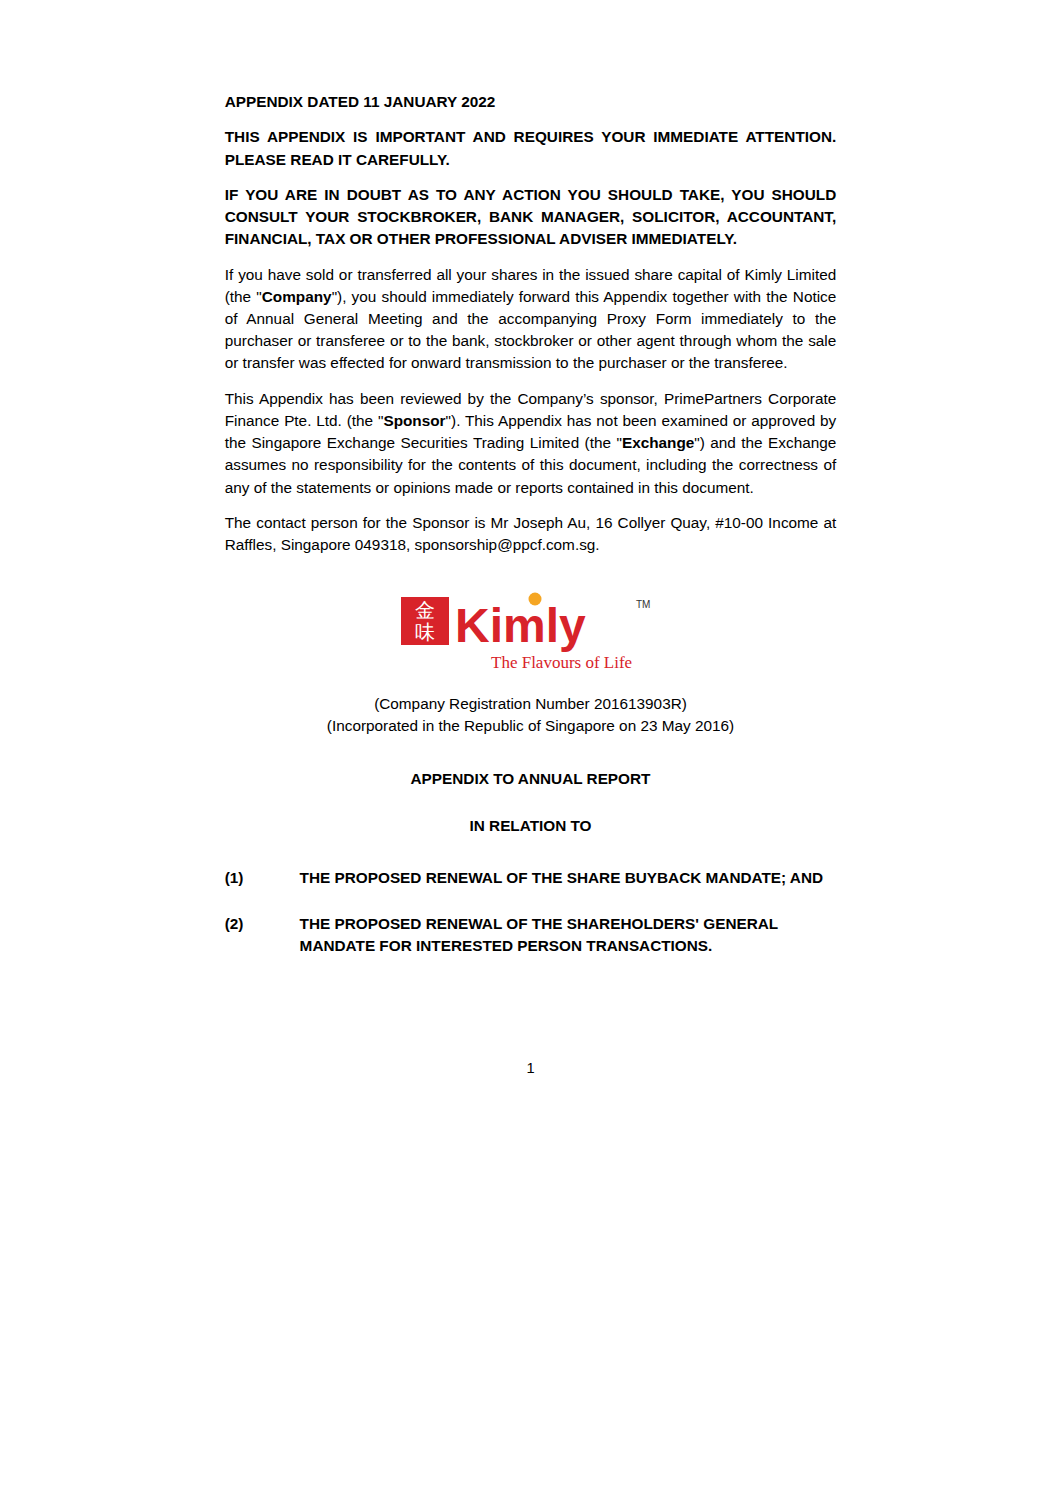APPENDIX DATED 11 JANUARY 2022
THIS APPENDIX IS IMPORTANT AND REQUIRES YOUR IMMEDIATE ATTENTION. PLEASE READ IT CAREFULLY.
IF YOU ARE IN DOUBT AS TO ANY ACTION YOU SHOULD TAKE, YOU SHOULD CONSULT YOUR STOCKBROKER, BANK MANAGER, SOLICITOR, ACCOUNTANT, FINANCIAL, TAX OR OTHER PROFESSIONAL ADVISER IMMEDIATELY.
If you have sold or transferred all your shares in the issued share capital of Kimly Limited (the "Company"), you should immediately forward this Appendix together with the Notice of Annual General Meeting and the accompanying Proxy Form immediately to the purchaser or transferee or to the bank, stockbroker or other agent through whom the sale or transfer was effected for onward transmission to the purchaser or the transferee.
This Appendix has been reviewed by the Company’s sponsor, PrimePartners Corporate Finance Pte. Ltd. (the "Sponsor"). This Appendix has not been examined or approved by the Singapore Exchange Securities Trading Limited (the "Exchange") and the Exchange assumes no responsibility for the contents of this document, including the correctness of any of the statements or opinions made or reports contained in this document.
The contact person for the Sponsor is Mr Joseph Au, 16 Collyer Quay, #10-00 Income at Raffles, Singapore 049318, sponsorship@ppcf.com.sg.
(Company Registration Number 201613903R)
(Incorporated in the Republic of Singapore on 23 May 2016)
APPENDIX TO ANNUAL REPORT
IN RELATION TO
| (1) | THE PROPOSED RENEWAL OF THE SHARE BUYBACK MANDATE; AND |
| (2) | THE PROPOSED RENEWAL OF THE SHAREHOLDERS' GENERAL MANDATE FOR INTERESTED PERSON TRANSACTIONS. |
1